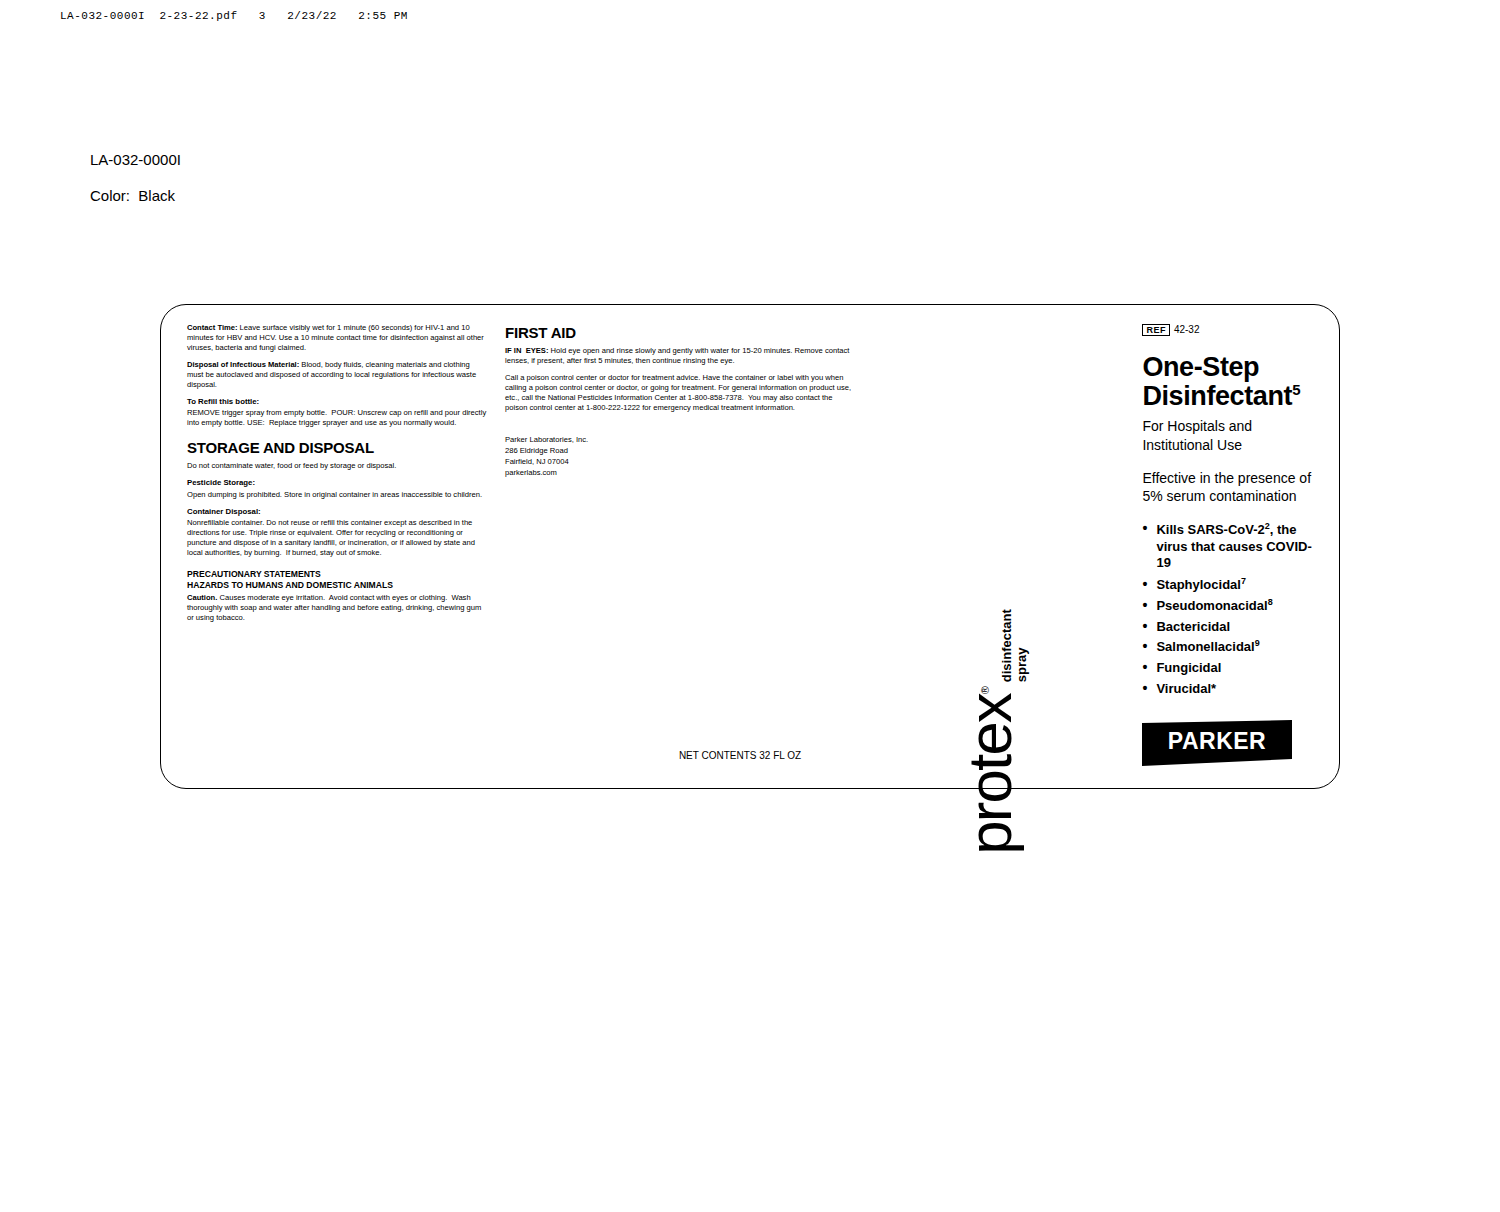LA-032-0000I 2-23-22.pdf 3 2/23/22 2:55 PM
LA-032-0000I
Color: Black
Contact Time: Leave surface visibly wet for 1 minute (60 seconds) for HIV-1 and 10 minutes for HBV and HCV. Use a 10 minute contact time for disinfection against all other viruses, bacteria and fungi claimed.
Disposal of Infectious Material: Blood, body fluids, cleaning materials and clothing must be autoclaved and disposed of according to local regulations for infectious waste disposal.
To Refill this bottle:
REMOVE trigger spray from empty bottle. POUR: Unscrew cap on refill and pour directly into empty bottle. USE: Replace trigger sprayer and use as you normally would.
STORAGE AND DISPOSAL
Do not contaminate water, food or feed by storage or disposal.
Pesticide Storage:
Open dumping is prohibited. Store in original container in areas inaccessible to children.
Container Disposal:
Nonrefillable container. Do not reuse or refill this container except as described in the directions for use. Triple rinse or equivalent. Offer for recycling or reconditioning or puncture and dispose of in a sanitary landfill, or incineration, or if allowed by state and local authorities, by burning. If burned, stay out of smoke.
PRECAUTIONARY STATEMENTS
HAZARDS TO HUMANS AND DOMESTIC ANIMALS
Caution. Causes moderate eye irritation. Avoid contact with eyes or clothing. Wash thoroughly with soap and water after handling and before eating, drinking, chewing gum or using tobacco.
FIRST AID
IF IN EYES: Hold eye open and rinse slowly and gently with water for 15-20 minutes. Remove contact lenses, if present, after first 5 minutes, then continue rinsing the eye.
Call a poison control center or doctor for treatment advice. Have the container or label with you when calling a poison control center or doctor, or going for treatment. For general information on product use, etc., call the National Pesticides Information Center at 1-800-858-7378. You may also contact the poison control center at 1-800-222-1222 for emergency medical treatment information.
Parker Laboratories, Inc.
286 Eldridge Road
Fairfield, NJ 07004
parkerlabs.com
NET CONTENTS 32 FL OZ
protex® disinfectant
spray
REF42-32
One-Step
Disinfectant5
For Hospitals and Institutional Use
Effective in the presence of
5% serum contamination
Kills SARS-CoV-22, the
virus that causes COVID-19
Staphylocidal7
Pseudomonacidal8
Bactericidal
Salmonellacidal9
Fungicidal
Virucidal*
PARKER PARKER